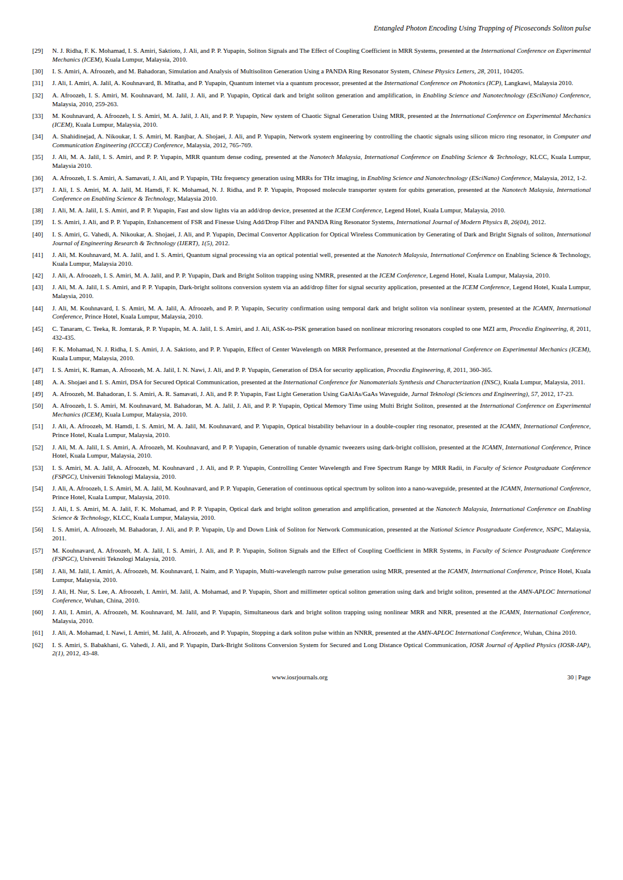Entangled Photon Encoding Using Trapping of Picoseconds Soliton pulse
[29] N. J. Ridha, F. K. Mohamad, I. S. Amiri, Saktioto, J. Ali, and P. P. Yupapin, Soliton Signals and The Effect of Coupling Coefficient in MRR Systems, presented at the International Conference on Experimental Mechanics (ICEM), Kuala Lumpur, Malaysia, 2010.
[30] I. S. Amiri, A. Afroozeh, and M. Bahadoran, Simulation and Analysis of Multisoliton Generation Using a PANDA Ring Resonator System, Chinese Physics Letters, 28, 2011, 104205.
[31] J. Ali, I. Amiri, A. Jalil, A. Kouhnavard, B. Mitatha, and P. Yupapin, Quantum internet via a quantum processor, presented at the International Conference on Photonics (ICP), Langkawi, Malaysia 2010.
[32] A. Afroozeh, I. S. Amiri, M. Kouhnavard, M. Jalil, J. Ali, and P. Yupapin, Optical dark and bright soliton generation and amplification, in Enabling Science and Nanotechnology (ESciNano) Conference, Malaysia, 2010, 259-263.
[33] M. Kouhnavard, A. Afroozeh, I. S. Amiri, M. A. Jalil, J. Ali, and P. P. Yupapin, New system of Chaotic Signal Generation Using MRR, presented at the International Conference on Experimental Mechanics (ICEM), Kuala Lumpur, Malaysia, 2010.
[34] A. Shahidinejad, A. Nikoukar, I. S. Amiri, M. Ranjbar, A. Shojaei, J. Ali, and P. Yupapin, Network system engineering by controlling the chaotic signals using silicon micro ring resonator, in Computer and Communication Engineering (ICCCE) Conference, Malaysia, 2012, 765-769.
[35] J. Ali, M. A. Jalil, I. S. Amiri, and P. P. Yupapin, MRR quantum dense coding, presented at the Nanotech Malaysia, International Conference on Enabling Science & Technology, KLCC, Kuala Lumpur, Malaysia 2010.
[36] A. Afroozeh, I. S. Amiri, A. Samavati, J. Ali, and P. Yupapin, THz frequency generation using MRRs for THz imaging, in Enabling Science and Nanotechnology (ESciNano) Conference, Malaysia, 2012, 1-2.
[37] J. Ali, I. S. Amiri, M. A. Jalil, M. Hamdi, F. K. Mohamad, N. J. Ridha, and P. P. Yupapin, Proposed molecule transporter system for qubits generation, presented at the Nanotech Malaysia, International Conference on Enabling Science & Technology, Malaysia 2010.
[38] J. Ali, M. A. Jalil, I. S. Amiri, and P. P. Yupapin, Fast and slow lights via an add/drop device, presented at the ICEM Conference, Legend Hotel, Kuala Lumpur, Malaysia, 2010.
[39] I. S. Amiri, J. Ali, and P. P. Yupapin, Enhancement of FSR and Finesse Using Add/Drop Filter and PANDA Ring Resonator Systems, International Journal of Modern Physics B, 26(04), 2012.
[40] I. S. Amiri, G. Vahedi, A. Nikoukar, A. Shojaei, J. Ali, and P. Yupapin, Decimal Convertor Application for Optical Wireless Communication by Generating of Dark and Bright Signals of soliton, International Journal of Engineering Research & Technology (IJERT), 1(5), 2012.
[41] J. Ali, M. Kouhnavard, M. A. Jalil, and I. S. Amiri, Quantum signal processing via an optical potential well, presented at the Nanotech Malaysia, International Conference on Enabling Science & Technology, Kuala Lumpur, Malaysia 2010.
[42] J. Ali, A. Afroozeh, I. S. Amiri, M. A. Jalil, and P. P. Yupapin, Dark and Bright Soliton trapping using NMRR, presented at the ICEM Conference, Legend Hotel, Kuala Lumpur, Malaysia, 2010.
[43] J. Ali, M. A. Jalil, I. S. Amiri, and P. P. Yupapin, Dark-bright solitons conversion system via an add/drop filter for signal security application, presented at the ICEM Conference, Legend Hotel, Kuala Lumpur, Malaysia, 2010.
[44] J. Ali, M. Kouhnavard, I. S. Amiri, M. A. Jalil, A. Afroozeh, and P. P. Yupapin, Security confirmation using temporal dark and bright soliton via nonlinear system, presented at the ICAMN, International Conference, Prince Hotel, Kuala Lumpur, Malaysia, 2010.
[45] C. Tanaram, C. Teeka, R. Jomtarak, P. P. Yupapin, M. A. Jalil, I. S. Amiri, and J. Ali, ASK-to-PSK generation based on nonlinear microring resonators coupled to one MZI arm, Procedia Engineering, 8, 2011, 432-435.
[46] F. K. Mohamad, N. J. Ridha, I. S. Amiri, J. A. Saktioto, and P. P. Yupapin, Effect of Center Wavelength on MRR Performance, presented at the International Conference on Experimental Mechanics (ICEM), Kuala Lumpur, Malaysia, 2010.
[47] I. S. Amiri, K. Raman, A. Afroozeh, M. A. Jalil, I. N. Nawi, J. Ali, and P. P. Yupapin, Generation of DSA for security application, Procedia Engineering, 8, 2011, 360-365.
[48] A. A. Shojaei and I. S. Amiri, DSA for Secured Optical Communication, presented at the International Conference for Nanomaterials Synthesis and Characterization (INSC), Kuala Lumpur, Malaysia, 2011.
[49] A. Afroozeh, M. Bahadoran, I. S. Amiri, A. R. Samavati, J. Ali, and P. P. Yupapin, Fast Light Generation Using GaAlAs/GaAs Waveguide, Jurnal Teknologi (Sciences and Engineering), 57, 2012, 17-23.
[50] A. Afroozeh, I. S. Amiri, M. Kouhnavard, M. Bahadoran, M. A. Jalil, J. Ali, and P. P. Yupapin, Optical Memory Time using Multi Bright Soliton, presented at the International Conference on Experimental Mechanics (ICEM), Kuala Lumpur, Malaysia, 2010.
[51] J. Ali, A. Afroozeh, M. Hamdi, I. S. Amiri, M. A. Jalil, M. Kouhnavard, and P. Yupapin, Optical bistability behaviour in a double-coupler ring resonator, presented at the ICAMN, International Conference, Prince Hotel, Kuala Lumpur, Malaysia, 2010.
[52] J. Ali, M. A. Jalil, I. S. Amiri, A. Afroozeh, M. Kouhnavard, and P. P. Yupapin, Generation of tunable dynamic tweezers using dark-bright collision, presented at the ICAMN, International Conference, Prince Hotel, Kuala Lumpur, Malaysia, 2010.
[53] I. S. Amiri, M. A. Jalil, A. Afroozeh, M. Kouhnavard , J. Ali, and P. P. Yupapin, Controlling Center Wavelength and Free Spectrum Range by MRR Radii, in Faculty of Science Postgraduate Conference (FSPGC), Universiti Teknologi Malaysia, 2010.
[54] J. Ali, A. Afroozeh, I. S. Amiri, M. A. Jalil, M. Kouhnavard, and P. P. Yupapin, Generation of continuous optical spectrum by soliton into a nano-waveguide, presented at the ICAMN, International Conference, Prince Hotel, Kuala Lumpur, Malaysia, 2010.
[55] J. Ali, I. S. Amiri, M. A. Jalil, F. K. Mohamad, and P. P. Yupapin, Optical dark and bright soliton generation and amplification, presented at the Nanotech Malaysia, International Conference on Enabling Science & Technology, KLCC, Kuala Lumpur, Malaysia, 2010.
[56] I. S. Amiri, A. Afroozeh, M. Bahadoran, J. Ali, and P. P. Yupapin, Up and Down Link of Soliton for Network Communication, presented at the National Science Postgraduate Conference, NSPC, Malaysia, 2011.
[57] M. Kouhnavard, A. Afroozeh, M. A. Jalil, I. S. Amiri, J. Ali, and P. P. Yupapin, Soliton Signals and the Effect of Coupling Coefficient in MRR Systems, in Faculty of Science Postgraduate Conference (FSPGC), Universiti Teknologi Malaysia, 2010.
[58] J. Ali, M. Jalil, I. Amiri, A. Afroozeh, M. Kouhnavard, I. Naim, and P. Yupapin, Multi-wavelength narrow pulse generation using MRR, presented at the ICAMN, International Conference, Prince Hotel, Kuala Lumpur, Malaysia, 2010.
[59] J. Ali, H. Nur, S. Lee, A. Afroozeh, I. Amiri, M. Jalil, A. Mohamad, and P. Yupapin, Short and millimeter optical soliton generation using dark and bright soliton, presented at the AMN-APLOC International Conference, Wuhan, China, 2010.
[60] J. Ali, I. Amiri, A. Afroozeh, M. Kouhnavard, M. Jalil, and P. Yupapin, Simultaneous dark and bright soliton trapping using nonlinear MRR and NRR, presented at the ICAMN, International Conference, Malaysia, 2010.
[61] J. Ali, A. Mohamad, I. Nawi, I. Amiri, M. Jalil, A. Afroozeh, and P. Yupapin, Stopping a dark soliton pulse within an NNRR, presented at the AMN-APLOC International Conference, Wuhan, China 2010.
[62] I. S. Amiri, S. Babakhani, G. Vahedi, J. Ali, and P. Yupapin, Dark-Bright Solitons Conversion System for Secured and Long Distance Optical Communication, IOSR Journal of Applied Physics (IOSR-JAP), 2(1), 2012, 43-48.
www.iosrjournals.org 30 | Page